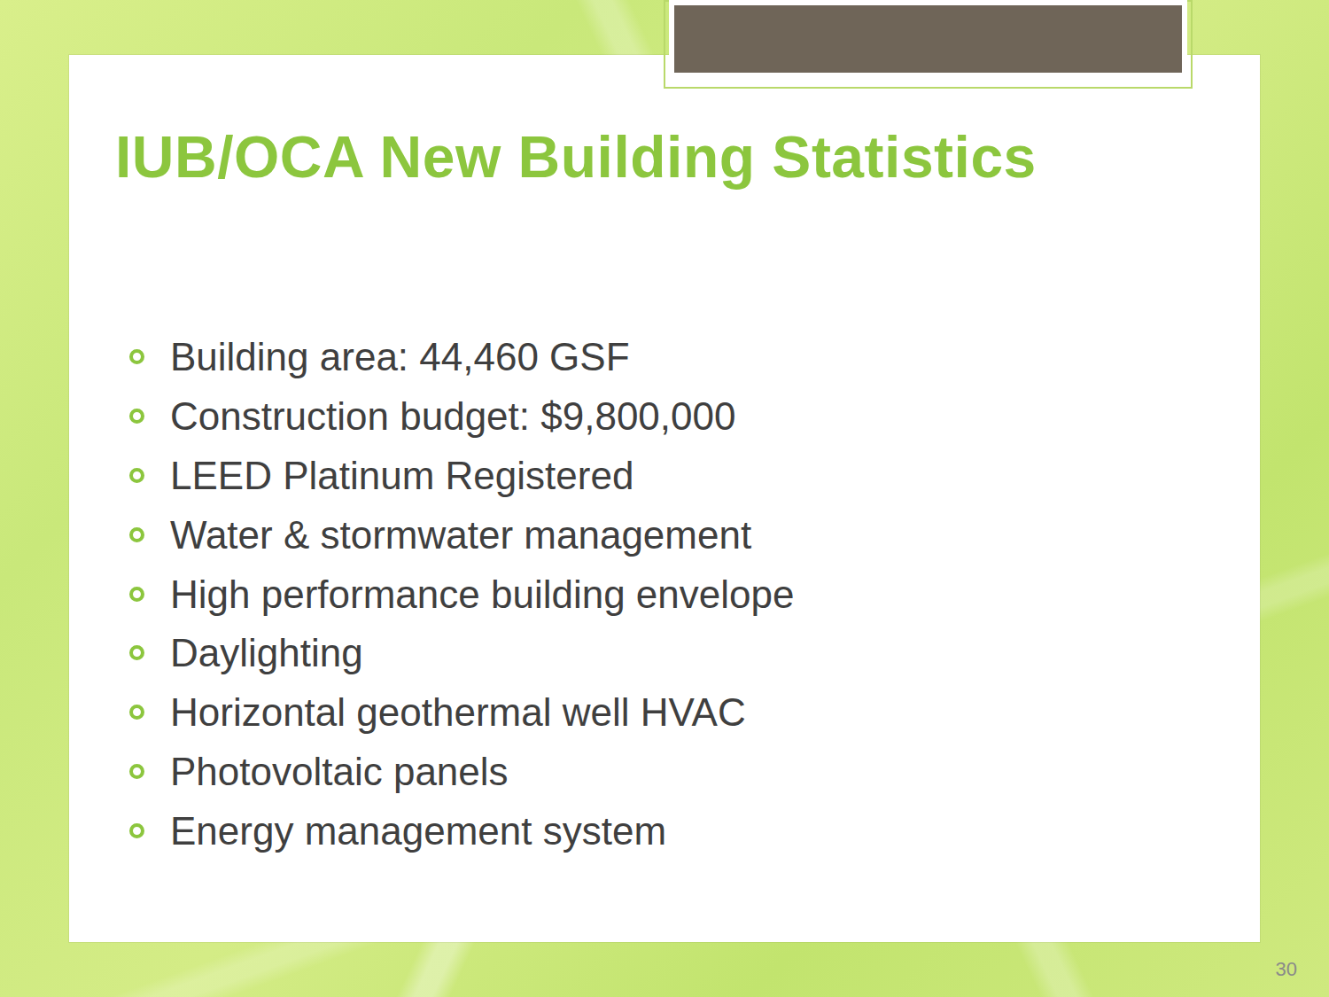IUB/OCA New Building Statistics
Building area: 44,460 GSF
Construction budget: $9,800,000
LEED Platinum Registered
Water & stormwater management
High performance building envelope
Daylighting
Horizontal geothermal well HVAC
Photovoltaic panels
Energy management system
30